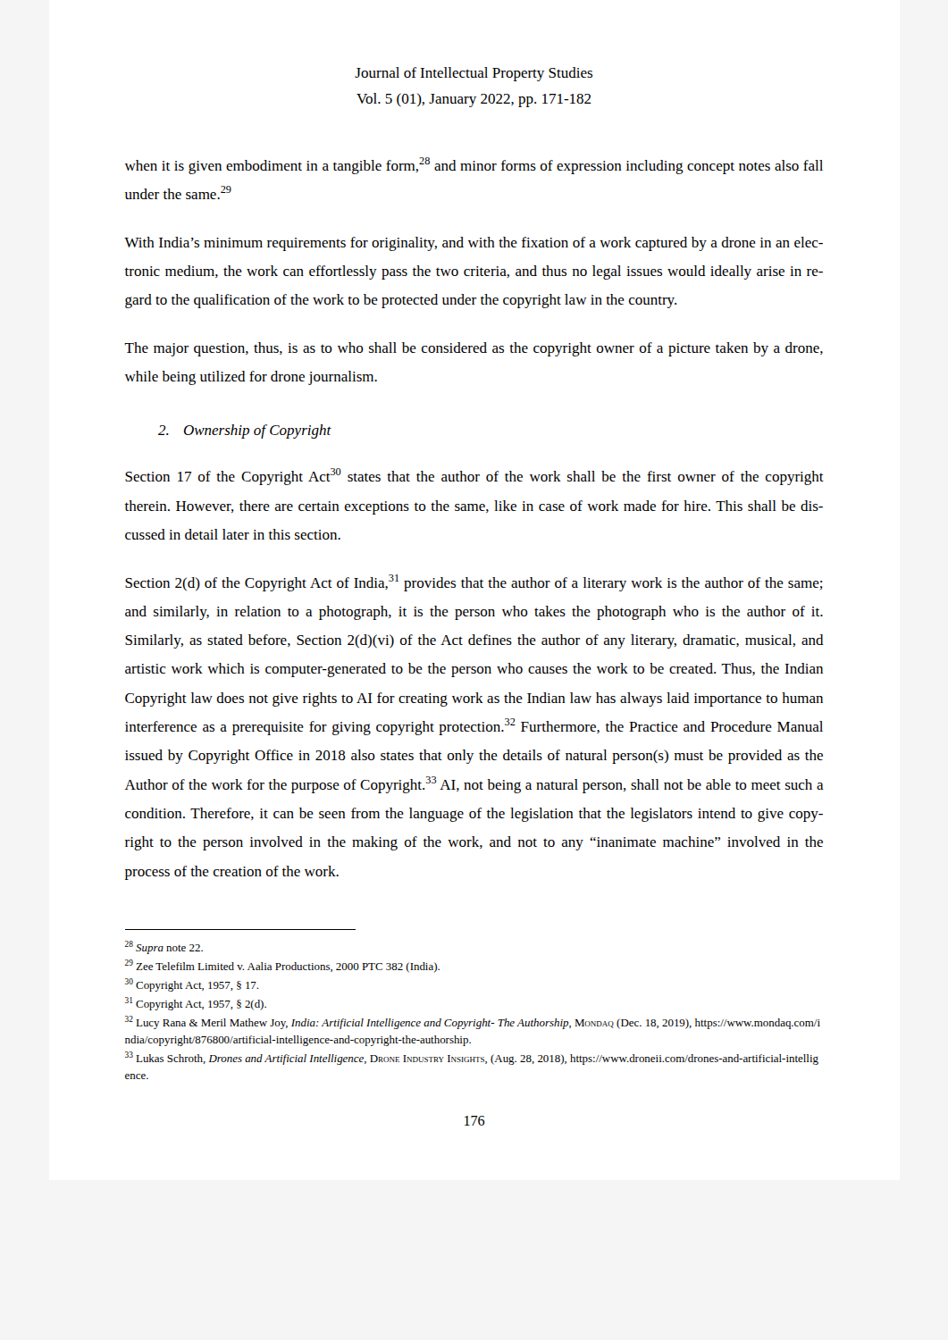Journal of Intellectual Property Studies Vol. 5 (01), January 2022, pp. 171-182
when it is given embodiment in a tangible form,28 and minor forms of expression including concept notes also fall under the same.29
With India’s minimum requirements for originality, and with the fixation of a work captured by a drone in an electronic medium, the work can effortlessly pass the two criteria, and thus no legal issues would ideally arise in regard to the qualification of the work to be protected under the copyright law in the country.
The major question, thus, is as to who shall be considered as the copyright owner of a picture taken by a drone, while being utilized for drone journalism.
2. Ownership of Copyright
Section 17 of the Copyright Act30 states that the author of the work shall be the first owner of the copyright therein. However, there are certain exceptions to the same, like in case of work made for hire. This shall be discussed in detail later in this section.
Section 2(d) of the Copyright Act of India,31 provides that the author of a literary work is the author of the same; and similarly, in relation to a photograph, it is the person who takes the photograph who is the author of it. Similarly, as stated before, Section 2(d)(vi) of the Act defines the author of any literary, dramatic, musical, and artistic work which is computer-generated to be the person who causes the work to be created. Thus, the Indian Copyright law does not give rights to AI for creating work as the Indian law has always laid importance to human interference as a prerequisite for giving copyright protection.32 Furthermore, the Practice and Procedure Manual issued by Copyright Office in 2018 also states that only the details of natural person(s) must be provided as the Author of the work for the purpose of Copyright.33 AI, not being a natural person, shall not be able to meet such a condition. Therefore, it can be seen from the language of the legislation that the legislators intend to give copyright to the person involved in the making of the work, and not to any “inanimate machine” involved in the process of the creation of the work.
28 Supra note 22.
29 Zee Telefilm Limited v. Aalia Productions, 2000 PTC 382 (India).
30 Copyright Act, 1957, § 17.
31 Copyright Act, 1957, § 2(d).
32 Lucy Rana & Meril Mathew Joy, India: Artificial Intelligence and Copyright- The Authorship, Mondaq (Dec. 18, 2019), https://www.mondaq.com/india/copyright/876800/artificial-intelligence-and-copyright-the-authorship.
33 Lukas Schroth, Drones and Artificial Intelligence, Drone Industry Insights, (Aug. 28, 2018), https://www.droneii.com/drones-and-artificial-intelligence.
176